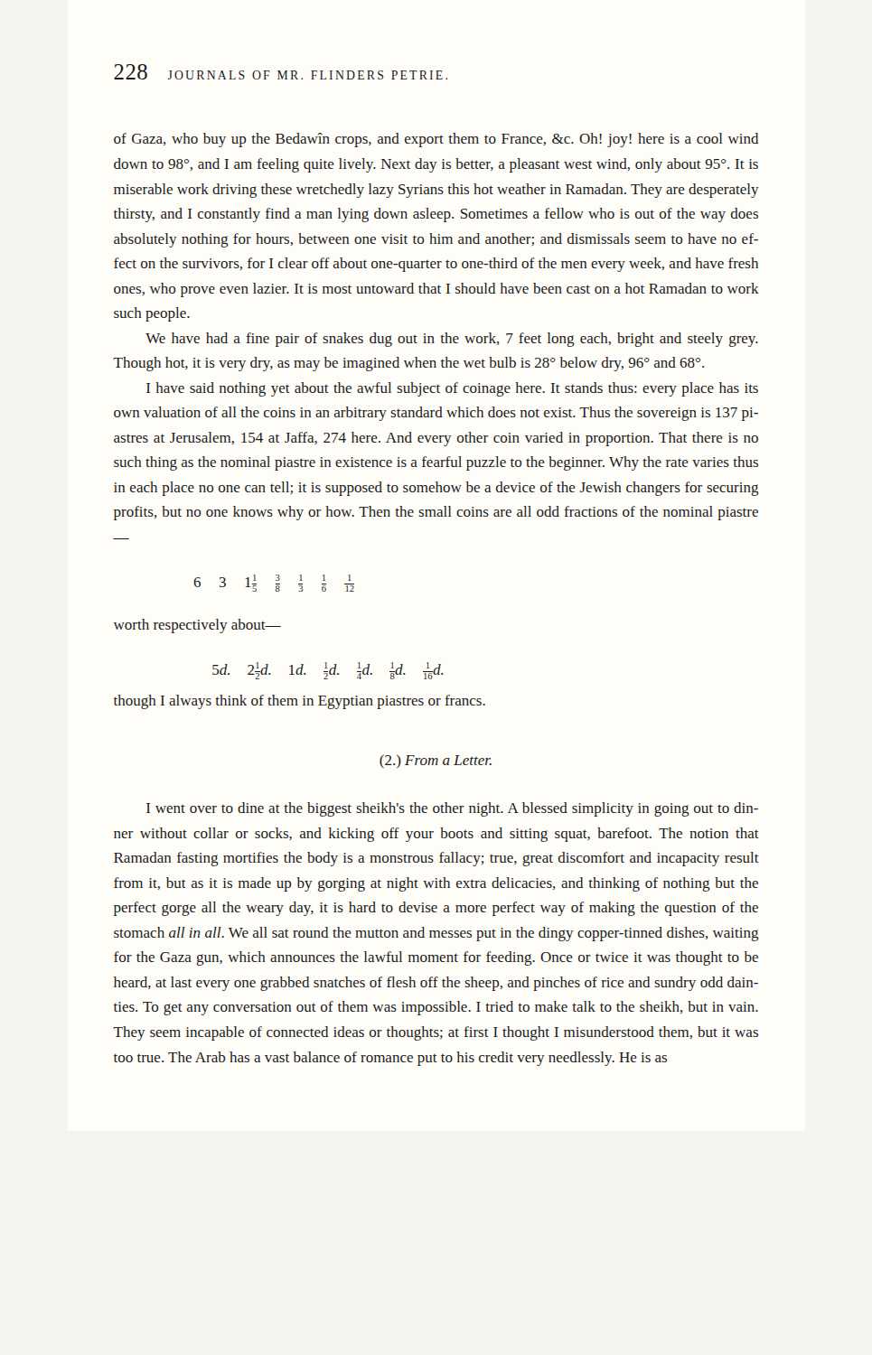228 Journals of Mr. Flinders Petrie.
of Gaza, who buy up the Bedawîn crops, and export them to France, &c. Oh! joy! here is a cool wind down to 98°, and I am feeling quite lively. Next day is better, a pleasant west wind, only about 95°. It is miserable work driving these wretchedly lazy Syrians this hot weather in Ramadan. They are desperately thirsty, and I constantly find a man lying down asleep. Sometimes a fellow who is out of the way does absolutely nothing for hours, between one visit to him and another; and dismissals seem to have no effect on the survivors, for I clear off about one-quarter to one-third of the men every week, and have fresh ones, who prove even lazier. It is most untoward that I should have been cast on a hot Ramadan to work such people.
We have had a fine pair of snakes dug out in the work, 7 feet long each, bright and steely grey. Though hot, it is very dry, as may be imagined when the wet bulb is 28° below dry, 96° and 68°.
I have said nothing yet about the awful subject of coinage here. It stands thus: every place has its own valuation of all the coins in an arbitrary standard which does not exist. Thus the sovereign is 137 piastres at Jerusalem, 154 at Jaffa, 274 here. And every other coin varied in proportion. That there is no such thing as the nominal piastre in existence is a fearful puzzle to the beginner. Why the rate varies thus in each place no one can tell; it is supposed to somehow be a device of the Jewish changers for securing profits, but no one knows why or how. Then the small coins are all odd fractions of the nominal piastre—
| 6 | 3 | 1 1 5 | 3 8 | 1 3 | 1 6 | 1 12 |
worth respectively about—
| 5 d. | 2 1 2 d. | 1 d. | 1 2 d. | 1 4 d. | 1 8 d. | 1 16 d. |
though I always think of them in Egyptian piastres or francs.
(2.) From a Letter.
I went over to dine at the biggest sheikh's the other night. A blessed simplicity in going out to dinner without collar or socks, and kicking off your boots and sitting squat, barefoot. The notion that Ramadan fasting mortifies the body is a monstrous fallacy; true, great discomfort and incapacity result from it, but as it is made up by gorging at night with extra delicacies, and thinking of nothing but the perfect gorge all the weary day, it is hard to devise a more perfect way of making the question of the stomach all in all. We all sat round the mutton and messes put in the dingy copper-tinned dishes, waiting for the Gaza gun, which announces the lawful moment for feeding. Once or twice it was thought to be heard, at last every one grabbed snatches of flesh off the sheep, and pinches of rice and sundry odd dainties. To get any conversation out of them was impossible. I tried to make talk to the sheikh, but in vain. They seem incapable of connected ideas or thoughts; at first I thought I misunderstood them, but it was too true. The Arab has a vast balance of romance put to his credit very needlessly. He is as